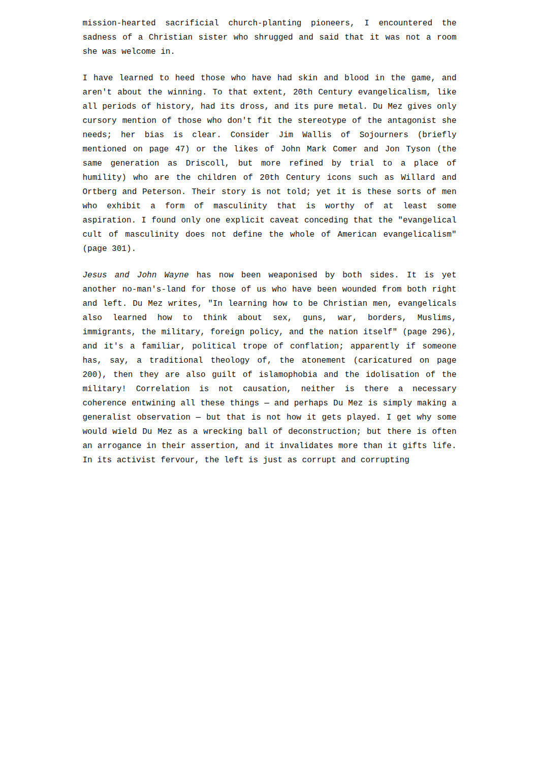mission-hearted sacrificial church-planting pioneers, I encountered the sadness of a Christian sister who shrugged and said that it was not a room she was welcome in.
I have learned to heed those who have had skin and blood in the game, and aren't about the winning. To that extent, 20th Century evangelicalism, like all periods of history, had its dross, and its pure metal. Du Mez gives only cursory mention of those who don't fit the stereotype of the antagonist she needs; her bias is clear. Consider Jim Wallis of Sojourners (briefly mentioned on page 47) or the likes of John Mark Comer and Jon Tyson (the same generation as Driscoll, but more refined by trial to a place of humility) who are the children of 20th Century icons such as Willard and Ortberg and Peterson. Their story is not told; yet it is these sorts of men who exhibit a form of masculinity that is worthy of at least some aspiration. I found only one explicit caveat conceding that the "evangelical cult of masculinity does not define the whole of American evangelicalism" (page 301).
Jesus and John Wayne has now been weaponised by both sides. It is yet another no-man's-land for those of us who have been wounded from both right and left. Du Mez writes, "In learning how to be Christian men, evangelicals also learned how to think about sex, guns, war, borders, Muslims, immigrants, the military, foreign policy, and the nation itself" (page 296), and it's a familiar, political trope of conflation; apparently if someone has, say, a traditional theology of, the atonement (caricatured on page 200), then they are also guilt of islamophobia and the idolisation of the military! Correlation is not causation, neither is there a necessary coherence entwining all these things — and perhaps Du Mez is simply making a generalist observation — but that is not how it gets played. I get why some would wield Du Mez as a wrecking ball of deconstruction; but there is often an arrogance in their assertion, and it invalidates more than it gifts life. In its activist fervour, the left is just as corrupt and corrupting